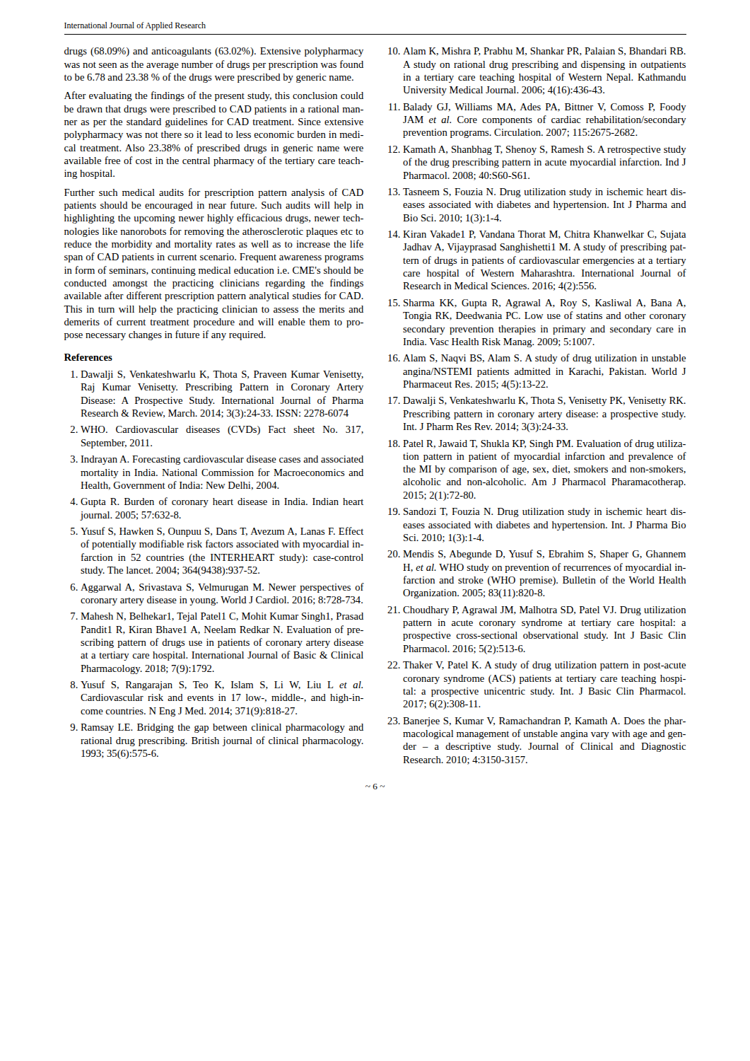International Journal of Applied Research
drugs (68.09%) and anticoagulants (63.02%). Extensive polypharmacy was not seen as the average number of drugs per prescription was found to be 6.78 and 23.38 % of the drugs were prescribed by generic name.
After evaluating the findings of the present study, this conclusion could be drawn that drugs were prescribed to CAD patients in a rational manner as per the standard guidelines for CAD treatment. Since extensive polypharmacy was not there so it lead to less economic burden in medical treatment. Also 23.38% of prescribed drugs in generic name were available free of cost in the central pharmacy of the tertiary care teaching hospital.
Further such medical audits for prescription pattern analysis of CAD patients should be encouraged in near future. Such audits will help in highlighting the upcoming newer highly efficacious drugs, newer technologies like nanorobots for removing the atherosclerotic plaques etc to reduce the morbidity and mortality rates as well as to increase the life span of CAD patients in current scenario. Frequent awareness programs in form of seminars, continuing medical education i.e. CME's should be conducted amongst the practicing clinicians regarding the findings available after different prescription pattern analytical studies for CAD. This in turn will help the practicing clinician to assess the merits and demerits of current treatment procedure and will enable them to propose necessary changes in future if any required.
References
Dawalji S, Venkateshwarlu K, Thota S, Praveen Kumar Venisetty, Raj Kumar Venisetty. Prescribing Pattern in Coronary Artery Disease: A Prospective Study. International Journal of Pharma Research & Review, March. 2014; 3(3):24-33. ISSN: 2278-6074
WHO. Cardiovascular diseases (CVDs) Fact sheet No. 317, September, 2011.
Indrayan A. Forecasting cardiovascular disease cases and associated mortality in India. National Commission for Macroeconomics and Health, Government of India: New Delhi, 2004.
Gupta R. Burden of coronary heart disease in India. Indian heart journal. 2005; 57:632-8.
Yusuf S, Hawken S, Ounpuu S, Dans T, Avezum A, Lanas F. Effect of potentially modifiable risk factors associated with myocardial infarction in 52 countries (the INTERHEART study): case-control study. The lancet. 2004; 364(9438):937-52.
Aggarwal A, Srivastava S, Velmurugan M. Newer perspectives of coronary artery disease in young. World J Cardiol. 2016; 8:728-734.
Mahesh N, Belhekar1, Tejal Patel1 C, Mohit Kumar Singh1, Prasad Pandit1 R, Kiran Bhave1 A, Neelam Redkar N. Evaluation of prescribing pattern of drugs use in patients of coronary artery disease at a tertiary care hospital. International Journal of Basic & Clinical Pharmacology. 2018; 7(9):1792.
Yusuf S, Rangarajan S, Teo K, Islam S, Li W, Liu L et al. Cardiovascular risk and events in 17 low-, middle-, and high-income countries. N Eng J Med. 2014; 371(9):818-27.
Ramsay LE. Bridging the gap between clinical pharmacology and rational drug prescribing. British journal of clinical pharmacology. 1993; 35(6):575-6.
Alam K, Mishra P, Prabhu M, Shankar PR, Palaian S, Bhandari RB. A study on rational drug prescribing and dispensing in outpatients in a tertiary care teaching hospital of Western Nepal. Kathmandu University Medical Journal. 2006; 4(16):436-43.
Balady GJ, Williams MA, Ades PA, Bittner V, Comoss P, Foody JAM et al. Core components of cardiac rehabilitation/secondary prevention programs. Circulation. 2007; 115:2675-2682.
Kamath A, Shanbhag T, Shenoy S, Ramesh S. A retrospective study of the drug prescribing pattern in acute myocardial infarction. Ind J Pharmacol. 2008; 40:S60-S61.
Tasneem S, Fouzia N. Drug utilization study in ischemic heart diseases associated with diabetes and hypertension. Int J Pharma and Bio Sci. 2010; 1(3):1-4.
Kiran Vakade1 P, Vandana Thorat M, Chitra Khanwelkar C, Sujata Jadhav A, Vijayprasad Sanghishetti1 M. A study of prescribing pattern of drugs in patients of cardiovascular emergencies at a tertiary care hospital of Western Maharashtra. International Journal of Research in Medical Sciences. 2016; 4(2):556.
Sharma KK, Gupta R, Agrawal A, Roy S, Kasliwal A, Bana A, Tongia RK, Deedwania PC. Low use of statins and other coronary secondary prevention therapies in primary and secondary care in India. Vasc Health Risk Manag. 2009; 5:1007.
Alam S, Naqvi BS, Alam S. A study of drug utilization in unstable angina/NSTEMI patients admitted in Karachi, Pakistan. World J Pharmaceut Res. 2015; 4(5):13-22.
Dawalji S, Venkateshwarlu K, Thota S, Venisetty PK, Venisetty RK. Prescribing pattern in coronary artery disease: a prospective study. Int. J Pharm Res Rev. 2014; 3(3):24-33.
Patel R, Jawaid T, Shukla KP, Singh PM. Evaluation of drug utilization pattern in patient of myocardial infarction and prevalence of the MI by comparison of age, sex, diet, smokers and non-smokers, alcoholic and non-alcoholic. Am J Pharmacol Pharamacotherap. 2015; 2(1):72-80.
Sandozi T, Fouzia N. Drug utilization study in ischemic heart diseases associated with diabetes and hypertension. Int. J Pharma Bio Sci. 2010; 1(3):1-4.
Mendis S, Abegunde D, Yusuf S, Ebrahim S, Shaper G, Ghannem H, et al. WHO study on prevention of recurrences of myocardial infarction and stroke (WHO premise). Bulletin of the World Health Organization. 2005; 83(11):820-8.
Choudhary P, Agrawal JM, Malhotra SD, Patel VJ. Drug utilization pattern in acute coronary syndrome at tertiary care hospital: a prospective cross-sectional observational study. Int J Basic Clin Pharmacol. 2016; 5(2):513-6.
Thaker V, Patel K. A study of drug utilization pattern in post-acute coronary syndrome (ACS) patients at tertiary care teaching hospital: a prospective unicentric study. Int. J Basic Clin Pharmacol. 2017; 6(2):308-11.
Banerjee S, Kumar V, Ramachandran P, Kamath A. Does the pharmacological management of unstable angina vary with age and gender – a descriptive study. Journal of Clinical and Diagnostic Research. 2010; 4:3150-3157.
~ 6 ~